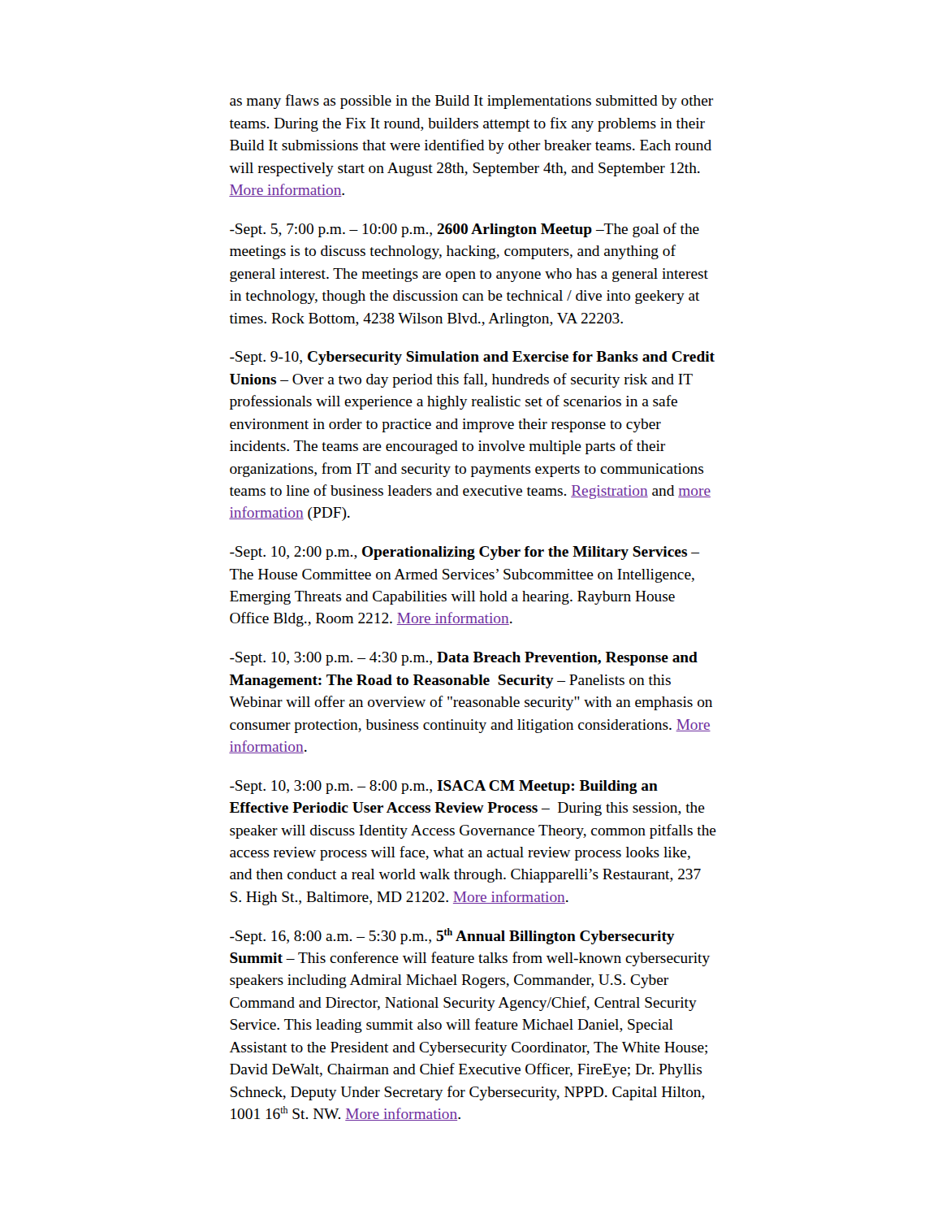as many flaws as possible in the Build It implementations submitted by other teams. During the Fix It round, builders attempt to fix any problems in their Build It submissions that were identified by other breaker teams. Each round will respectively start on August 28th, September 4th, and September 12th. More information.
-Sept. 5, 7:00 p.m. – 10:00 p.m., 2600 Arlington Meetup –The goal of the meetings is to discuss technology, hacking, computers, and anything of general interest. The meetings are open to anyone who has a general interest in technology, though the discussion can be technical / dive into geekery at times. Rock Bottom, 4238 Wilson Blvd., Arlington, VA 22203.
-Sept. 9-10, Cybersecurity Simulation and Exercise for Banks and Credit Unions – Over a two day period this fall, hundreds of security risk and IT professionals will experience a highly realistic set of scenarios in a safe environment in order to practice and improve their response to cyber incidents. The teams are encouraged to involve multiple parts of their organizations, from IT and security to payments experts to communications teams to line of business leaders and executive teams. Registration and more information (PDF).
-Sept. 10, 2:00 p.m., Operationalizing Cyber for the Military Services – The House Committee on Armed Services’ Subcommittee on Intelligence, Emerging Threats and Capabilities will hold a hearing. Rayburn House Office Bldg., Room 2212. More information.
-Sept. 10, 3:00 p.m. – 4:30 p.m., Data Breach Prevention, Response and Management: The Road to Reasonable Security – Panelists on this Webinar will offer an overview of "reasonable security" with an emphasis on consumer protection, business continuity and litigation considerations. More information.
-Sept. 10, 3:00 p.m. – 8:00 p.m., ISACA CM Meetup: Building an Effective Periodic User Access Review Process – During this session, the speaker will discuss Identity Access Governance Theory, common pitfalls the access review process will face, what an actual review process looks like, and then conduct a real world walk through. Chiapparelli’s Restaurant, 237 S. High St., Baltimore, MD 21202. More information.
-Sept. 16, 8:00 a.m. – 5:30 p.m., 5th Annual Billington Cybersecurity Summit – This conference will feature talks from well-known cybersecurity speakers including Admiral Michael Rogers, Commander, U.S. Cyber Command and Director, National Security Agency/Chief, Central Security Service. This leading summit also will feature Michael Daniel, Special Assistant to the President and Cybersecurity Coordinator, The White House; David DeWalt, Chairman and Chief Executive Officer, FireEye; Dr. Phyllis Schneck, Deputy Under Secretary for Cybersecurity, NPPD. Capital Hilton, 1001 16th St. NW. More information.